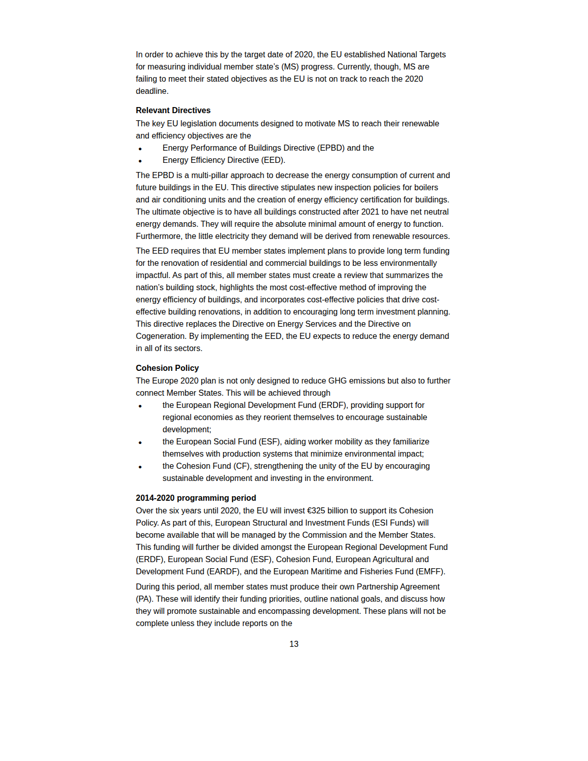In order to achieve this by the target date of 2020, the EU established National Targets for measuring individual member state’s (MS) progress. Currently, though, MS are failing to meet their stated objectives as the EU is not on track to reach the 2020 deadline.
Relevant Directives
The key EU legislation documents designed to motivate MS to reach their renewable and efficiency objectives are the
Energy Performance of Buildings Directive (EPBD) and the
Energy Efficiency Directive (EED).
The EPBD is a multi-pillar approach to decrease the energy consumption of current and future buildings in the EU. This directive stipulates new inspection policies for boilers and air conditioning units and the creation of energy efficiency certification for buildings. The ultimate objective is to have all buildings constructed after 2021 to have net neutral energy demands. They will require the absolute minimal amount of energy to function. Furthermore, the little electricity they demand will be derived from renewable resources.
The EED requires that EU member states implement plans to provide long term funding for the renovation of residential and commercial buildings to be less environmentally impactful. As part of this, all member states must create a review that summarizes the nation’s building stock, highlights the most cost-effective method of improving the energy efficiency of buildings, and incorporates cost-effective policies that drive cost-effective building renovations, in addition to encouraging long term investment planning. This directive replaces the Directive on Energy Services and the Directive on Cogeneration. By implementing the EED, the EU expects to reduce the energy demand in all of its sectors.
Cohesion Policy
The Europe 2020 plan is not only designed to reduce GHG emissions but also to further connect Member States. This will be achieved through
the European Regional Development Fund (ERDF), providing support for regional economies as they reorient themselves to encourage sustainable development;
the European Social Fund (ESF), aiding worker mobility as they familiarize themselves with production systems that minimize environmental impact;
the Cohesion Fund (CF), strengthening the unity of the EU by encouraging sustainable development and investing in the environment.
2014-2020 programming period
Over the six years until 2020, the EU will invest €325 billion to support its Cohesion Policy. As part of this, European Structural and Investment Funds (ESI Funds) will become available that will be managed by the Commission and the Member States. This funding will further be divided amongst the European Regional Development Fund (ERDF), European Social Fund (ESF), Cohesion Fund, European Agricultural and Development Fund (EARDF), and the European Maritime and Fisheries Fund (EMFF).
During this period, all member states must produce their own Partnership Agreement (PA). These will identify their funding priorities, outline national goals, and discuss how they will promote sustainable and encompassing development. These plans will not be complete unless they include reports on the
13